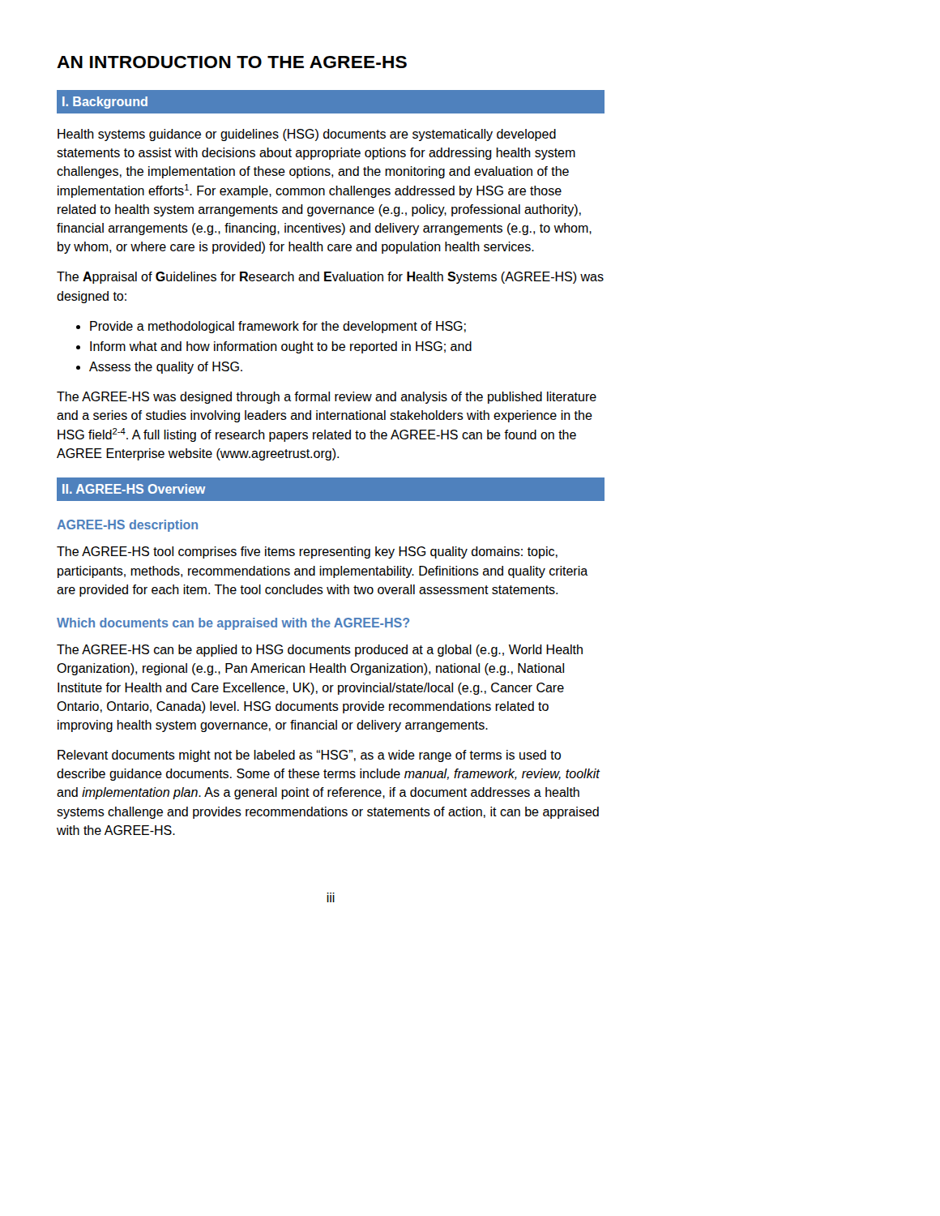AN INTRODUCTION TO THE AGREE-HS
I. Background
Health systems guidance or guidelines (HSG) documents are systematically developed statements to assist with decisions about appropriate options for addressing health system challenges, the implementation of these options, and the monitoring and evaluation of the implementation efforts1. For example, common challenges addressed by HSG are those related to health system arrangements and governance (e.g., policy, professional authority), financial arrangements (e.g., financing, incentives) and delivery arrangements (e.g., to whom, by whom, or where care is provided) for health care and population health services.
The Appraisal of Guidelines for Research and Evaluation for Health Systems (AGREE-HS) was designed to:
Provide a methodological framework for the development of HSG;
Inform what and how information ought to be reported in HSG; and
Assess the quality of HSG.
The AGREE-HS was designed through a formal review and analysis of the published literature and a series of studies involving leaders and international stakeholders with experience in the HSG field2-4. A full listing of research papers related to the AGREE-HS can be found on the AGREE Enterprise website (www.agreetrust.org).
II. AGREE-HS Overview
AGREE-HS description
The AGREE-HS tool comprises five items representing key HSG quality domains: topic, participants, methods, recommendations and implementability. Definitions and quality criteria are provided for each item. The tool concludes with two overall assessment statements.
Which documents can be appraised with the AGREE-HS?
The AGREE-HS can be applied to HSG documents produced at a global (e.g., World Health Organization), regional (e.g., Pan American Health Organization), national (e.g., National Institute for Health and Care Excellence, UK), or provincial/state/local (e.g., Cancer Care Ontario, Ontario, Canada) level. HSG documents provide recommendations related to improving health system governance, or financial or delivery arrangements.
Relevant documents might not be labeled as “HSG”, as a wide range of terms is used to describe guidance documents. Some of these terms include manual, framework, review, toolkit and implementation plan. As a general point of reference, if a document addresses a health systems challenge and provides recommendations or statements of action, it can be appraised with the AGREE-HS.
iii